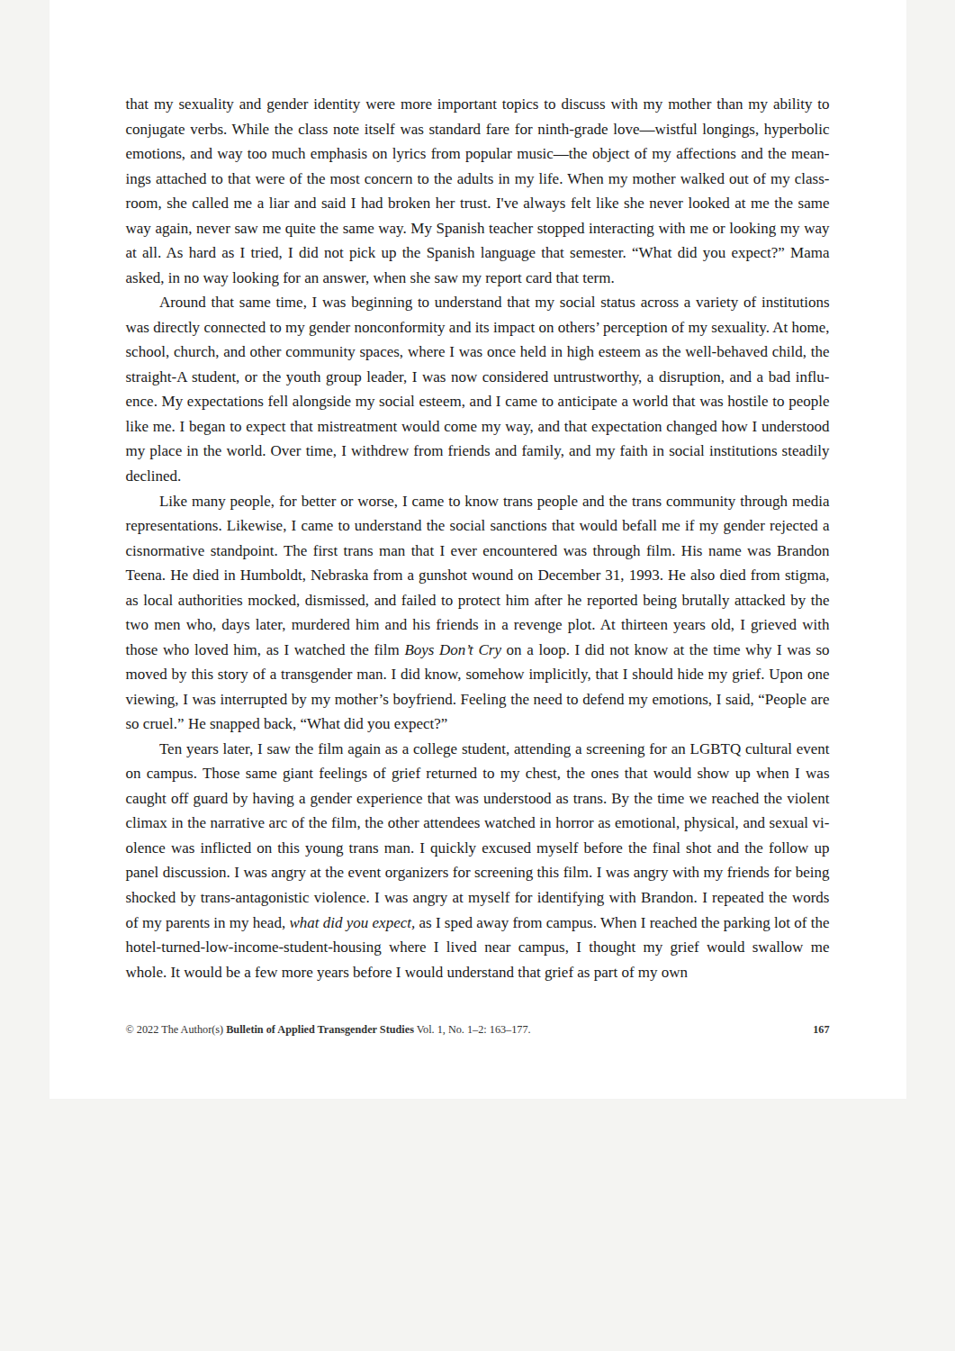that my sexuality and gender identity were more important topics to discuss with my mother than my ability to conjugate verbs. While the class note itself was standard fare for ninth-grade love—wistful longings, hyperbolic emotions, and way too much emphasis on lyrics from popular music—the object of my affections and the meanings attached to that were of the most concern to the adults in my life. When my mother walked out of my classroom, she called me a liar and said I had broken her trust. I've always felt like she never looked at me the same way again, never saw me quite the same way. My Spanish teacher stopped interacting with me or looking my way at all. As hard as I tried, I did not pick up the Spanish language that semester. “What did you expect?” Mama asked, in no way looking for an answer, when she saw my report card that term.
Around that same time, I was beginning to understand that my social status across a variety of institutions was directly connected to my gender nonconformity and its impact on others’ perception of my sexuality. At home, school, church, and other community spaces, where I was once held in high esteem as the well-behaved child, the straight-A student, or the youth group leader, I was now considered untrustworthy, a disruption, and a bad influence. My expectations fell alongside my social esteem, and I came to anticipate a world that was hostile to people like me. I began to expect that mistreatment would come my way, and that expectation changed how I understood my place in the world. Over time, I withdrew from friends and family, and my faith in social institutions steadily declined.
Like many people, for better or worse, I came to know trans people and the trans community through media representations. Likewise, I came to understand the social sanctions that would befall me if my gender rejected a cisnormative standpoint. The first trans man that I ever encountered was through film. His name was Brandon Teena. He died in Humboldt, Nebraska from a gunshot wound on December 31, 1993. He also died from stigma, as local authorities mocked, dismissed, and failed to protect him after he reported being brutally attacked by the two men who, days later, murdered him and his friends in a revenge plot. At thirteen years old, I grieved with those who loved him, as I watched the film Boys Don’t Cry on a loop. I did not know at the time why I was so moved by this story of a transgender man. I did know, somehow implicitly, that I should hide my grief. Upon one viewing, I was interrupted by my mother’s boyfriend. Feeling the need to defend my emotions, I said, “People are so cruel.” He snapped back, “What did you expect?”
Ten years later, I saw the film again as a college student, attending a screening for an LGBTQ cultural event on campus. Those same giant feelings of grief returned to my chest, the ones that would show up when I was caught off guard by having a gender experience that was understood as trans. By the time we reached the violent climax in the narrative arc of the film, the other attendees watched in horror as emotional, physical, and sexual violence was inflicted on this young trans man. I quickly excused myself before the final shot and the follow up panel discussion. I was angry at the event organizers for screening this film. I was angry with my friends for being shocked by trans-antagonistic violence. I was angry at myself for identifying with Brandon. I repeated the words of my parents in my head, what did you expect, as I sped away from campus. When I reached the parking lot of the hotel-turned-low-income-student-housing where I lived near campus, I thought my grief would swallow me whole. It would be a few more years before I would understand that grief as part of my own
© 2022 The Author(s) Bulletin of Applied Transgender Studies Vol. 1, No. 1–2: 163–177. 167